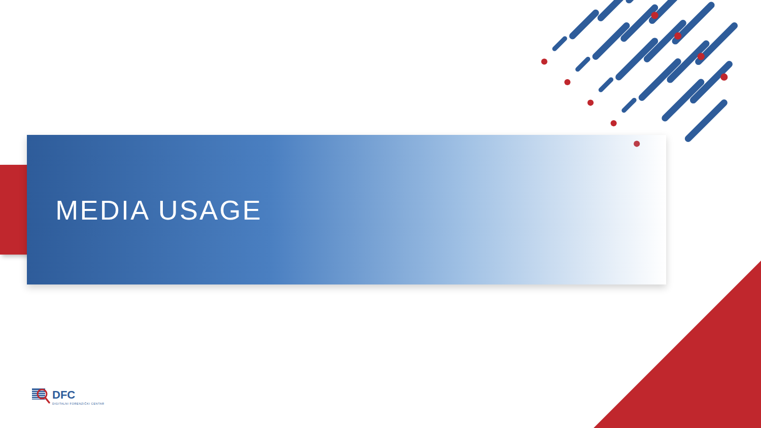Media Usage
DFC DIGITALNI FORENZIČKI CENTAR